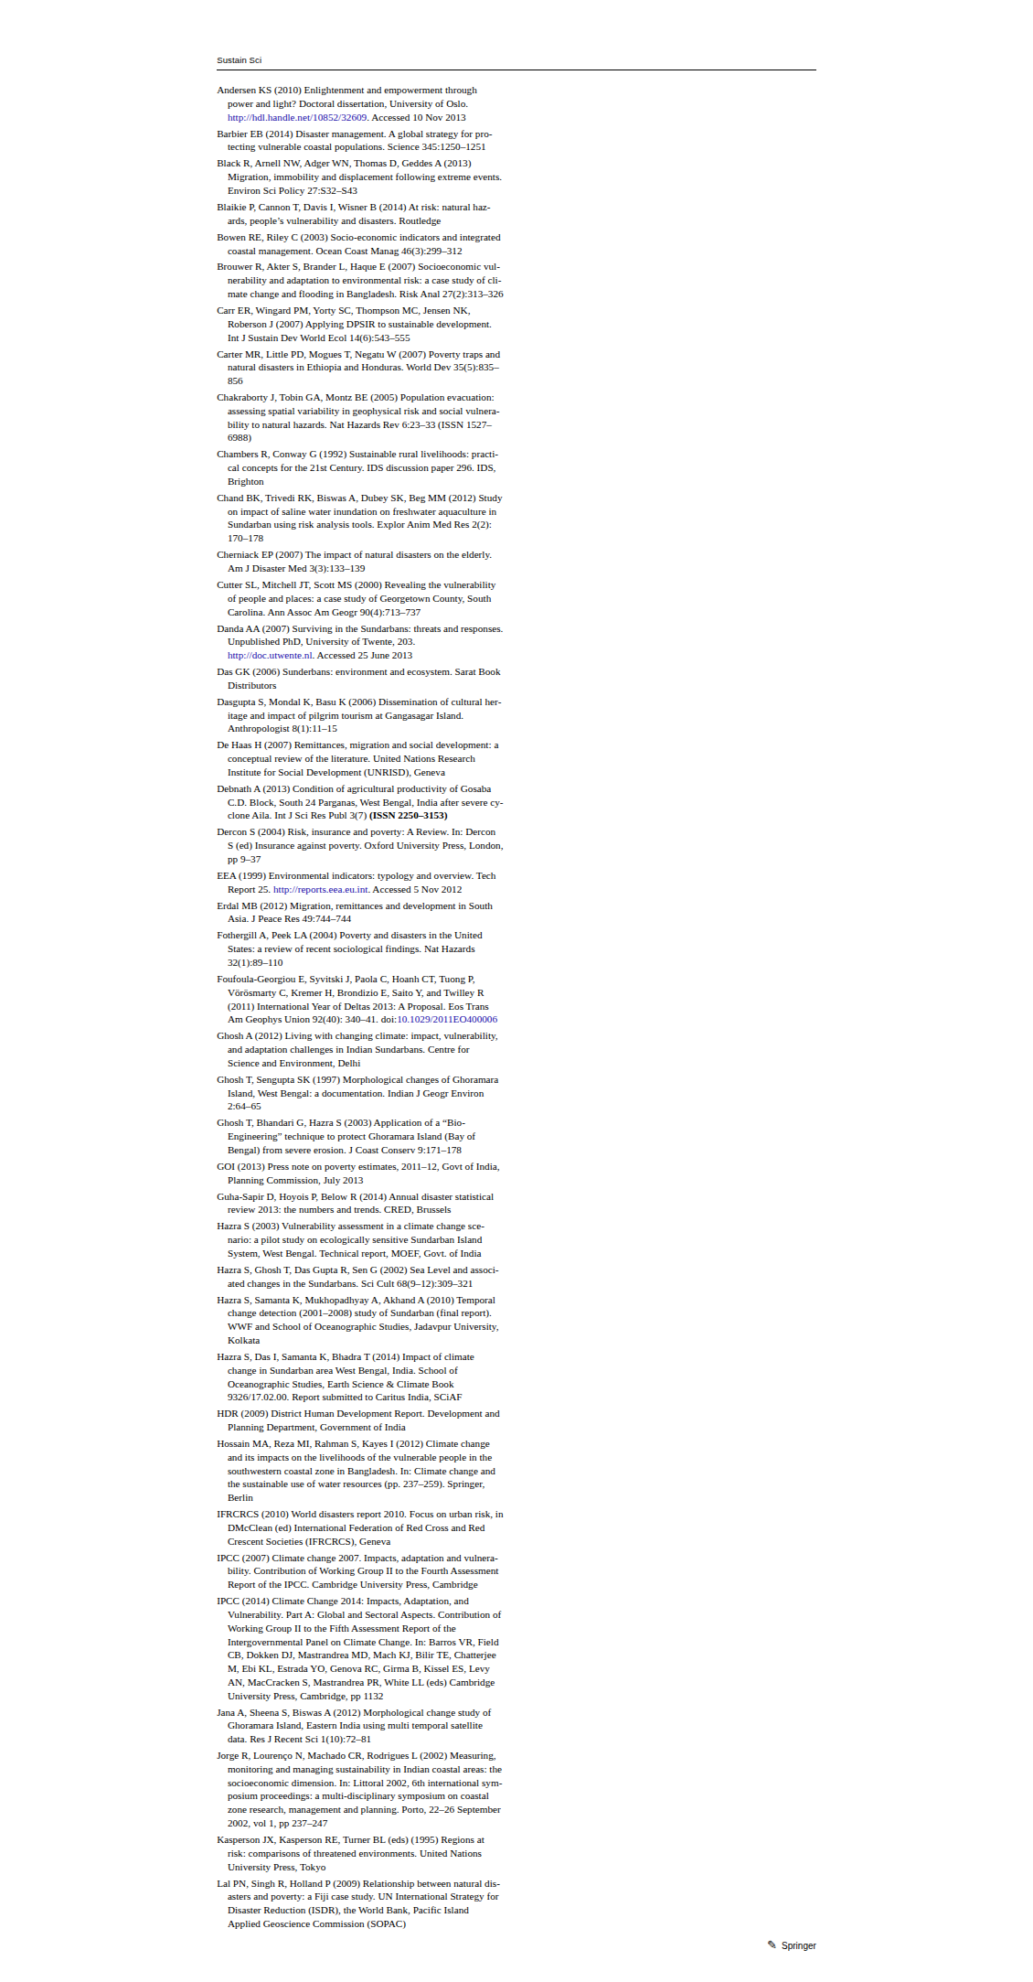Sustain Sci
Andersen KS (2010) Enlightenment and empowerment through power and light? Doctoral dissertation, University of Oslo. http://hdl.handle.net/10852/32609. Accessed 10 Nov 2013
Barbier EB (2014) Disaster management. A global strategy for protecting vulnerable coastal populations. Science 345:1250–1251
Black R, Arnell NW, Adger WN, Thomas D, Geddes A (2013) Migration, immobility and displacement following extreme events. Environ Sci Policy 27:S32–S43
Blaikie P, Cannon T, Davis I, Wisner B (2014) At risk: natural hazards, people’s vulnerability and disasters. Routledge
Bowen RE, Riley C (2003) Socio-economic indicators and integrated coastal management. Ocean Coast Manag 46(3):299–312
Brouwer R, Akter S, Brander L, Haque E (2007) Socioeconomic vulnerability and adaptation to environmental risk: a case study of climate change and flooding in Bangladesh. Risk Anal 27(2):313–326
Carr ER, Wingard PM, Yorty SC, Thompson MC, Jensen NK, Roberson J (2007) Applying DPSIR to sustainable development. Int J Sustain Dev World Ecol 14(6):543–555
Carter MR, Little PD, Mogues T, Negatu W (2007) Poverty traps and natural disasters in Ethiopia and Honduras. World Dev 35(5):835–856
Chakraborty J, Tobin GA, Montz BE (2005) Population evacuation: assessing spatial variability in geophysical risk and social vulnerability to natural hazards. Nat Hazards Rev 6:23–33 (ISSN 1527–6988)
Chambers R, Conway G (1992) Sustainable rural livelihoods: practical concepts for the 21st Century. IDS discussion paper 296. IDS, Brighton
Chand BK, Trivedi RK, Biswas A, Dubey SK, Beg MM (2012) Study on impact of saline water inundation on freshwater aquaculture in Sundarban using risk analysis tools. Explor Anim Med Res 2(2): 170–178
Cherniack EP (2007) The impact of natural disasters on the elderly. Am J Disaster Med 3(3):133–139
Cutter SL, Mitchell JT, Scott MS (2000) Revealing the vulnerability of people and places: a case study of Georgetown County, South Carolina. Ann Assoc Am Geogr 90(4):713–737
Danda AA (2007) Surviving in the Sundarbans: threats and responses. Unpublished PhD, University of Twente, 203. http://doc.utwente.nl. Accessed 25 June 2013
Das GK (2006) Sunderbans: environment and ecosystem. Sarat Book Distributors
Dasgupta S, Mondal K, Basu K (2006) Dissemination of cultural heritage and impact of pilgrim tourism at Gangasagar Island. Anthropologist 8(1):11–15
De Haas H (2007) Remittances, migration and social development: a conceptual review of the literature. United Nations Research Institute for Social Development (UNRISD), Geneva
Debnath A (2013) Condition of agricultural productivity of Gosaba C.D. Block, South 24 Parganas, West Bengal, India after severe cyclone Aila. Int J Sci Res Publ 3(7) (ISSN 2250–3153)
Dercon S (2004) Risk, insurance and poverty: A Review. In: Dercon S (ed) Insurance against poverty. Oxford University Press, London, pp 9–37
EEA (1999) Environmental indicators: typology and overview. Tech Report 25. http://reports.eea.eu.int. Accessed 5 Nov 2012
Erdal MB (2012) Migration, remittances and development in South Asia. J Peace Res 49:744–744
Fothergill A, Peek LA (2004) Poverty and disasters in the United States: a review of recent sociological findings. Nat Hazards 32(1):89–110
Foufoula-Georgiou E, Syvitski J, Paola C, Hoanh CT, Tuong P, Vörösmarty C, Kremer H, Brondizio E, Saito Y, and Twilley R (2011) International Year of Deltas 2013: A Proposal. Eos Trans Am Geophys Union 92(40): 340–41. doi:10.1029/2011EO400006
Ghosh A (2012) Living with changing climate: impact, vulnerability, and adaptation challenges in Indian Sundarbans. Centre for Science and Environment, Delhi
Ghosh T, Sengupta SK (1997) Morphological changes of Ghoramara Island, West Bengal: a documentation. Indian J Geogr Environ 2:64–65
Ghosh T, Bhandari G, Hazra S (2003) Application of a “Bio-Engineering” technique to protect Ghoramara Island (Bay of Bengal) from severe erosion. J Coast Conserv 9:171–178
GOI (2013) Press note on poverty estimates, 2011–12, Govt of India, Planning Commission, July 2013
Guha-Sapir D, Hoyois P, Below R (2014) Annual disaster statistical review 2013: the numbers and trends. CRED, Brussels
Hazra S (2003) Vulnerability assessment in a climate change scenario: a pilot study on ecologically sensitive Sundarban Island System, West Bengal. Technical report, MOEF, Govt. of India
Hazra S, Ghosh T, Das Gupta R, Sen G (2002) Sea Level and associated changes in the Sundarbans. Sci Cult 68(9–12):309–321
Hazra S, Samanta K, Mukhopadhyay A, Akhand A (2010) Temporal change detection (2001–2008) study of Sundarban (final report). WWF and School of Oceanographic Studies, Jadavpur University, Kolkata
Hazra S, Das I, Samanta K, Bhadra T (2014) Impact of climate change in Sundarban area West Bengal, India. School of Oceanographic Studies, Earth Science & Climate Book 9326/17.02.00. Report submitted to Caritus India, SCiAF
HDR (2009) District Human Development Report. Development and Planning Department, Government of India
Hossain MA, Reza MI, Rahman S, Kayes I (2012) Climate change and its impacts on the livelihoods of the vulnerable people in the southwestern coastal zone in Bangladesh. In: Climate change and the sustainable use of water resources (pp. 237–259). Springer, Berlin
IFRCRCS (2010) World disasters report 2010. Focus on urban risk, in DMcClean (ed) International Federation of Red Cross and Red Crescent Societies (IFRCRCS), Geneva
IPCC (2007) Climate change 2007. Impacts, adaptation and vulnerability. Contribution of Working Group II to the Fourth Assessment Report of the IPCC. Cambridge University Press, Cambridge
IPCC (2014) Climate Change 2014: Impacts, Adaptation, and Vulnerability. Part A: Global and Sectoral Aspects. Contribution of Working Group II to the Fifth Assessment Report of the Intergovernmental Panel on Climate Change. In: Barros VR, Field CB, Dokken DJ, Mastrandrea MD, Mach KJ, Bilir TE, Chatterjee M, Ebi KL, Estrada YO, Genova RC, Girma B, Kissel ES, Levy AN, MacCracken S, Mastrandrea PR, White LL (eds) Cambridge University Press, Cambridge, pp 1132
Jana A, Sheena S, Biswas A (2012) Morphological change study of Ghoramara Island, Eastern India using multi temporal satellite data. Res J Recent Sci 1(10):72–81
Jorge R, Lourenço N, Machado CR, Rodrigues L (2002) Measuring, monitoring and managing sustainability in Indian coastal areas: the socioeconomic dimension. In: Littoral 2002, 6th international symposium proceedings: a multi-disciplinary symposium on coastal zone research, management and planning. Porto, 22–26 September 2002, vol 1, pp 237–247
Kasperson JX, Kasperson RE, Turner BL (eds) (1995) Regions at risk: comparisons of threatened environments. United Nations University Press, Tokyo
Lal PN, Singh R, Holland P (2009) Relationship between natural disasters and poverty: a Fiji case study. UN International Strategy for Disaster Reduction (ISDR), the World Bank, Pacific Island Applied Geoscience Commission (SOPAC)
✎ Springer